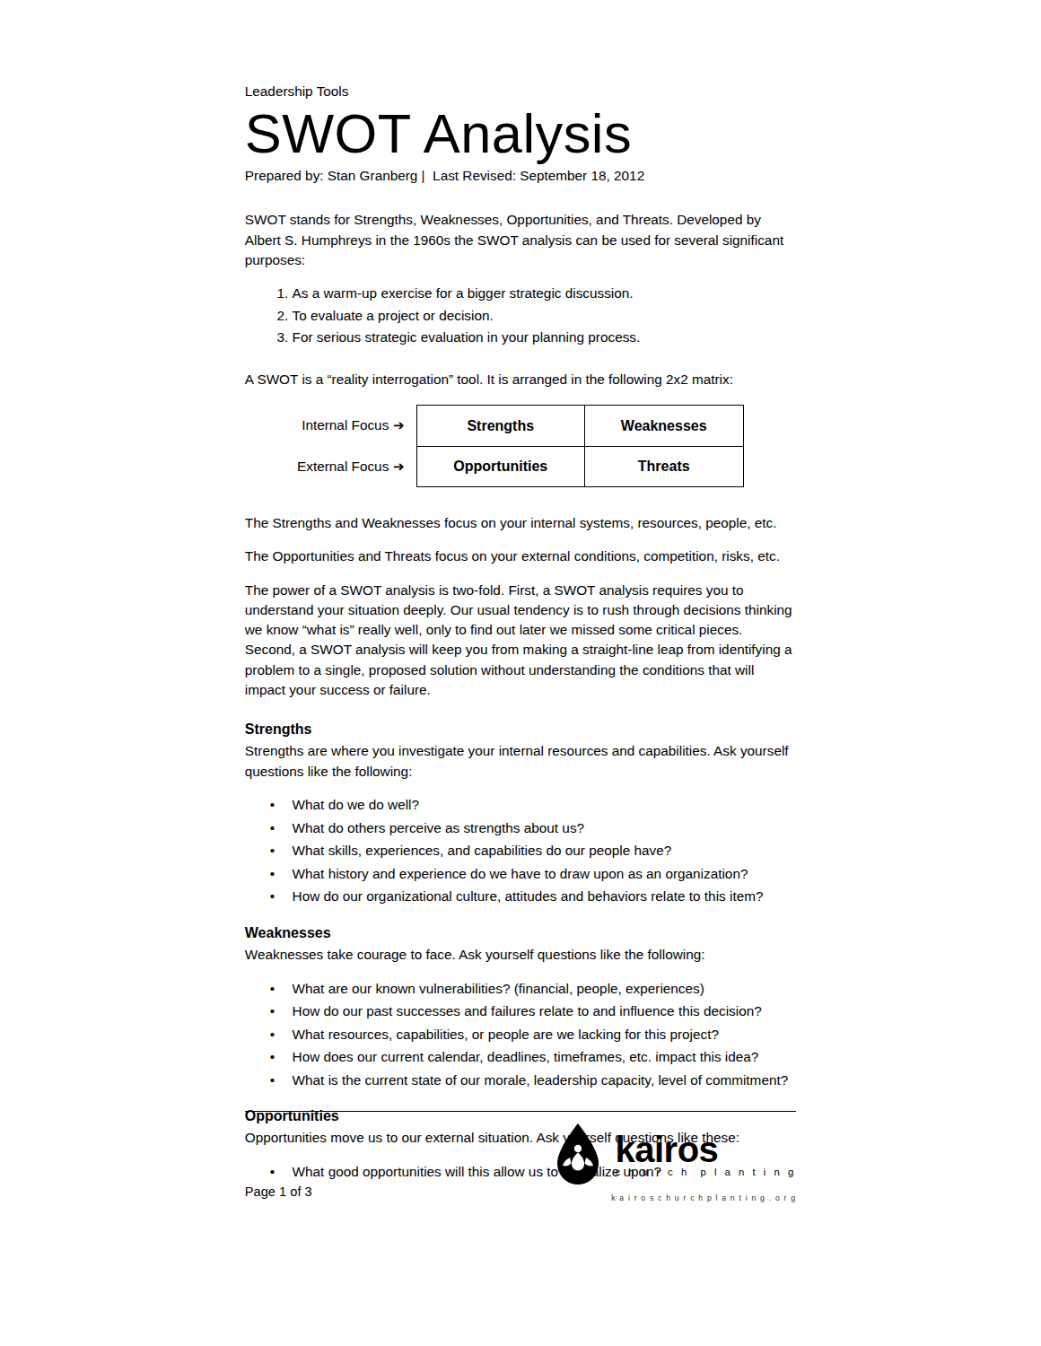Leadership Tools
SWOT Analysis
Prepared by: Stan Granberg | Last Revised: September 18, 2012
SWOT stands for Strengths, Weaknesses, Opportunities, and Threats. Developed by Albert S. Humphreys in the 1960s the SWOT analysis can be used for several significant purposes:
As a warm-up exercise for a bigger strategic discussion.
To evaluate a project or decision.
For serious strategic evaluation in your planning process.
A SWOT is a “reality interrogation” tool. It is arranged in the following 2x2 matrix:
| Internal Focus ➔ | Strengths | Weaknesses |
| External Focus ➔ | Opportunities | Threats |
The Strengths and Weaknesses focus on your internal systems, resources, people, etc.
The Opportunities and Threats focus on your external conditions, competition, risks, etc.
The power of a SWOT analysis is two-fold. First, a SWOT analysis requires you to understand your situation deeply. Our usual tendency is to rush through decisions thinking we know “what is” really well, only to find out later we missed some critical pieces. Second, a SWOT analysis will keep you from making a straight-line leap from identifying a problem to a single, proposed solution without understanding the conditions that will impact your success or failure.
Strengths
Strengths are where you investigate your internal resources and capabilities. Ask yourself questions like the following:
What do we do well?
What do others perceive as strengths about us?
What skills, experiences, and capabilities do our people have?
What history and experience do we have to draw upon as an organization?
How do our organizational culture, attitudes and behaviors relate to this item?
Weaknesses
Weaknesses take courage to face. Ask yourself questions like the following:
What are our known vulnerabilities? (financial, people, experiences)
How do our past successes and failures relate to and influence this decision?
What resources, capabilities, or people are we lacking for this project?
How does our current calendar, deadlines, timeframes, etc. impact this idea?
What is the current state of our morale, leadership capacity, level of commitment?
Opportunities
Opportunities move us to our external situation. Ask yourself questions like these:
What good opportunities will this allow us to capitalize upon?
Page 1 of 3
kairos
c h u r c h p l a n t i n g
k a i r o s c h u r c h p l a n t i n g . o r g